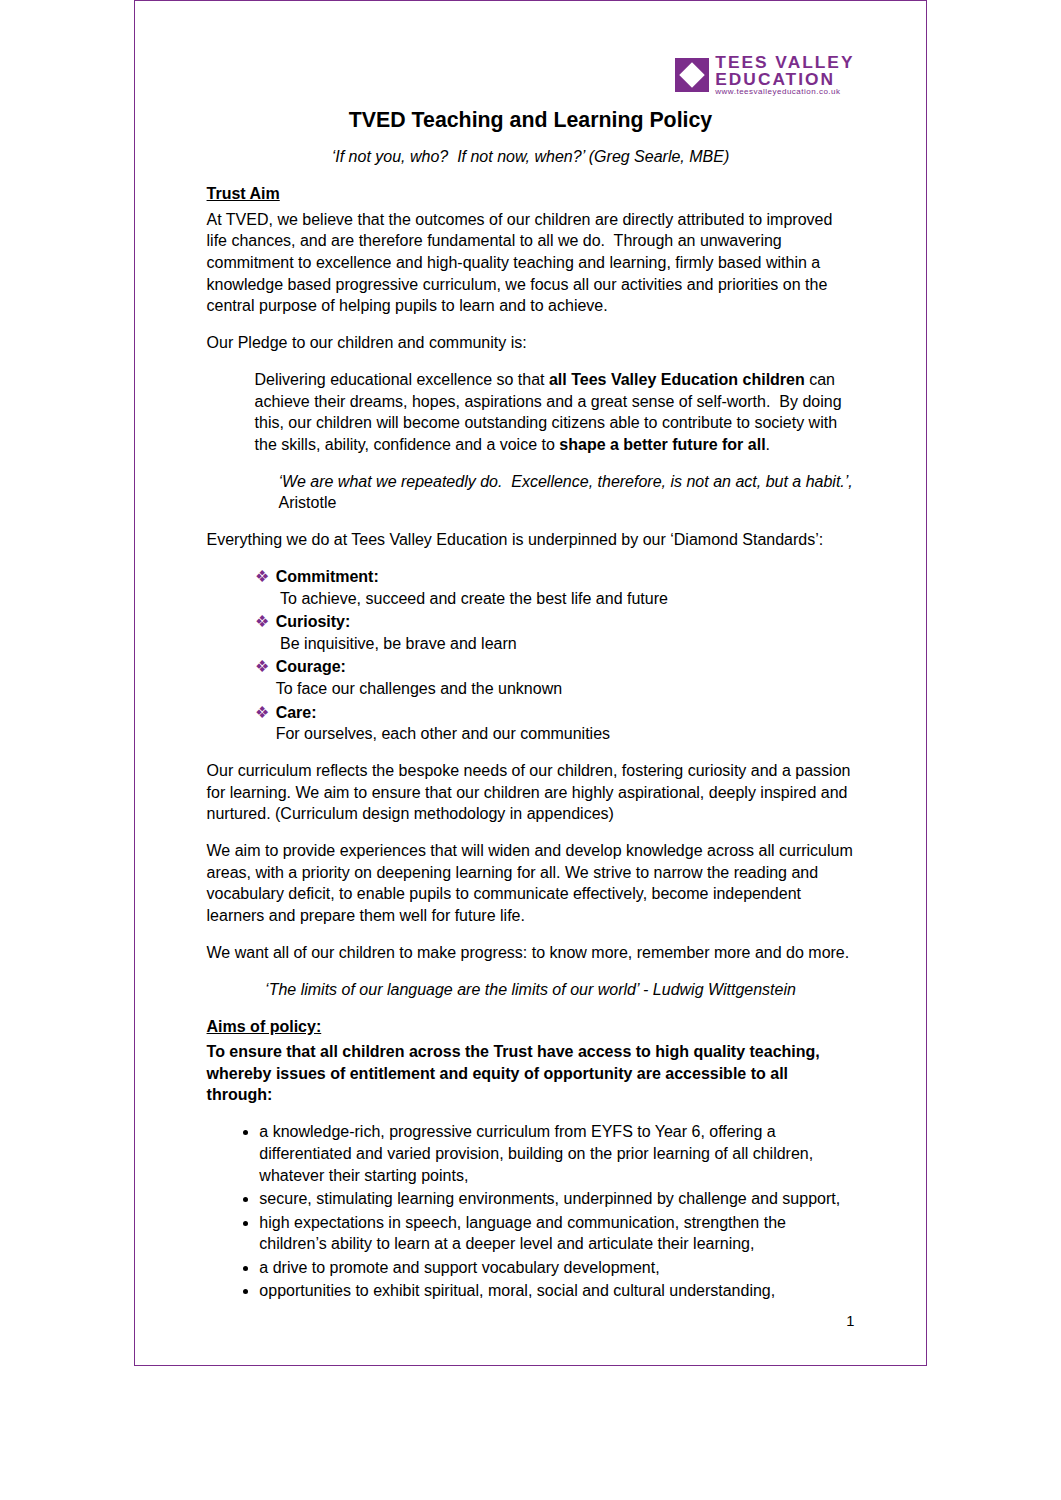TEES VALLEY EDUCATION www.teesvalleyeducation.co.uk
TVED Teaching and Learning Policy
‘If not you, who? If not now, when?’ (Greg Searle, MBE)
Trust Aim
At TVED, we believe that the outcomes of our children are directly attributed to improved life chances, and are therefore fundamental to all we do. Through an unwavering commitment to excellence and high-quality teaching and learning, firmly based within a knowledge based progressive curriculum, we focus all our activities and priorities on the central purpose of helping pupils to learn and to achieve.
Our Pledge to our children and community is:
Delivering educational excellence so that all Tees Valley Education children can achieve their dreams, hopes, aspirations and a great sense of self-worth. By doing this, our children will become outstanding citizens able to contribute to society with the skills, ability, confidence and a voice to shape a better future for all.
‘We are what we repeatedly do. Excellence, therefore, is not an act, but a habit.’, Aristotle
Everything we do at Tees Valley Education is underpinned by our ‘Diamond Standards’:
❖Commitment: To achieve, succeed and create the best life and future
❖Curiosity: Be inquisitive, be brave and learn
❖Courage: To face our challenges and the unknown
❖Care: For ourselves, each other and our communities
Our curriculum reflects the bespoke needs of our children, fostering curiosity and a passion for learning. We aim to ensure that our children are highly aspirational, deeply inspired and nurtured. (Curriculum design methodology in appendices)
We aim to provide experiences that will widen and develop knowledge across all curriculum areas, with a priority on deepening learning for all. We strive to narrow the reading and vocabulary deficit, to enable pupils to communicate effectively, become independent learners and prepare them well for future life.
We want all of our children to make progress: to know more, remember more and do more.
‘The limits of our language are the limits of our world’ - Ludwig Wittgenstein
Aims of policy:
To ensure that all children across the Trust have access to high quality teaching, whereby issues of entitlement and equity of opportunity are accessible to all through:
a knowledge-rich, progressive curriculum from EYFS to Year 6, offering a differentiated and varied provision, building on the prior learning of all children, whatever their starting points,
secure, stimulating learning environments, underpinned by challenge and support,
high expectations in speech, language and communication, strengthen the children’s ability to learn at a deeper level and articulate their learning,
a drive to promote and support vocabulary development,
opportunities to exhibit spiritual, moral, social and cultural understanding,
1